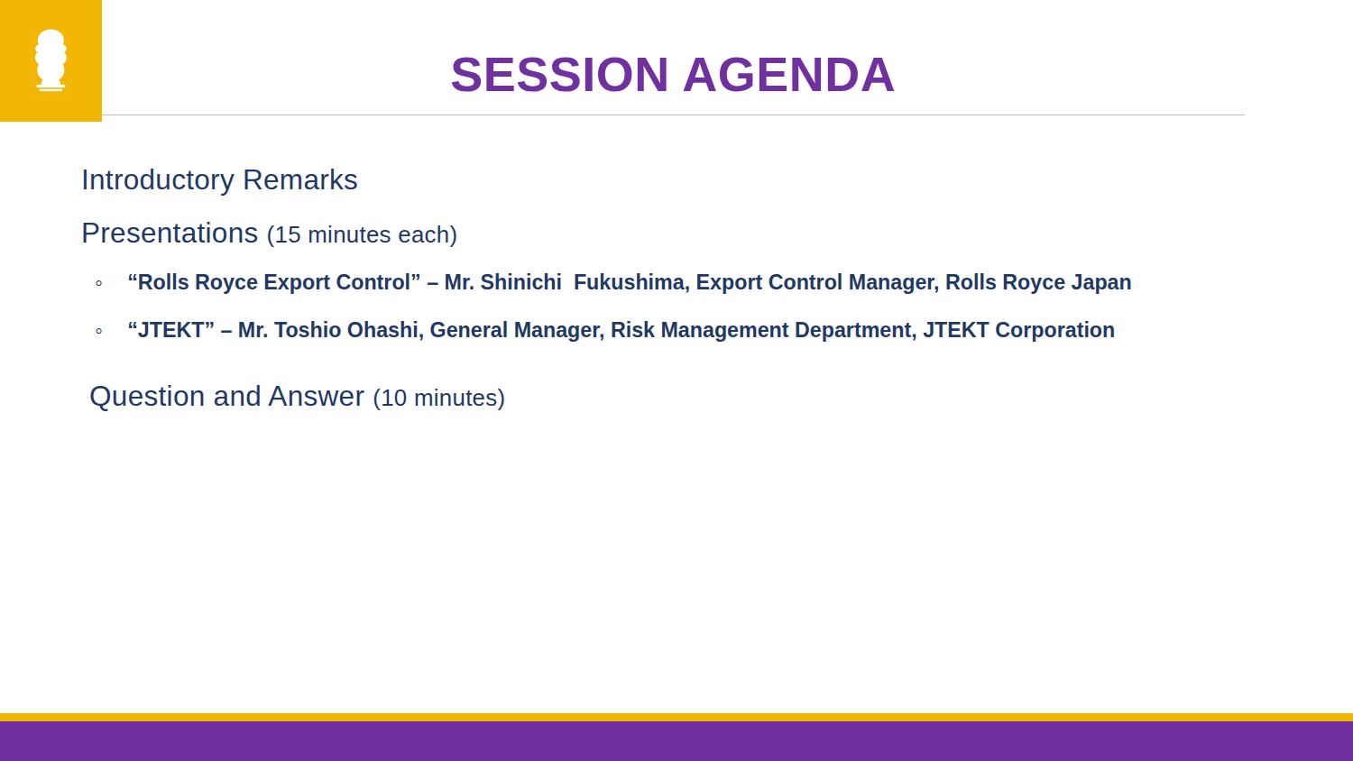SESSION AGENDA
Introductory Remarks
Presentations (15 minutes each)
“Rolls Royce Export Control” – Mr. Shinichi Fukushima, Export Control Manager, Rolls Royce Japan
“JTEKT” – Mr. Toshio Ohashi, General Manager, Risk Management Department, JTEKT Corporation
Question and Answer (10 minutes)